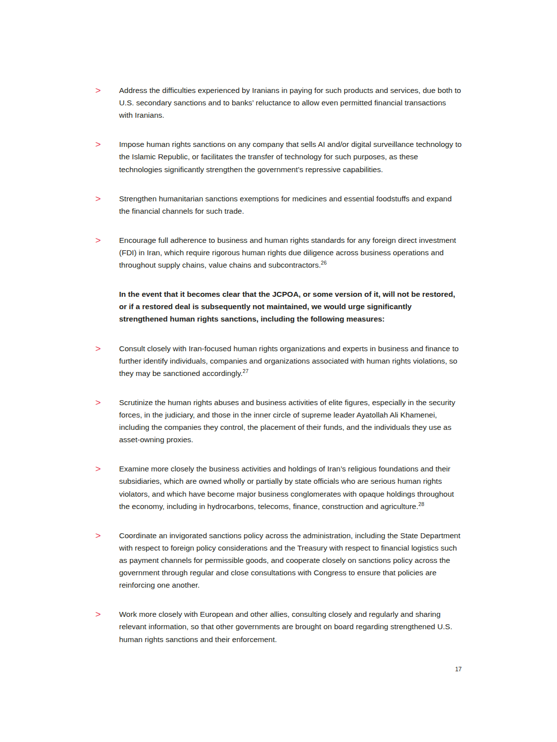Address the difficulties experienced by Iranians in paying for such products and services, due both to U.S. secondary sanctions and to banks’ reluctance to allow even permitted financial transactions with Iranians.
Impose human rights sanctions on any company that sells AI and/or digital surveillance technology to the Islamic Republic, or facilitates the transfer of technology for such purposes, as these technologies significantly strengthen the government’s repressive capabilities.
Strengthen humanitarian sanctions exemptions for medicines and essential foodstuffs and expand the financial channels for such trade.
Encourage full adherence to business and human rights standards for any foreign direct investment (FDI) in Iran, which require rigorous human rights due diligence across business operations and throughout supply chains, value chains and subcontractors.26
In the event that it becomes clear that the JCPOA, or some version of it, will not be restored, or if a restored deal is subsequently not maintained, we would urge significantly strengthened human rights sanctions, including the following measures:
Consult closely with Iran-focused human rights organizations and experts in business and finance to further identify individuals, companies and organizations associated with human rights violations, so they may be sanctioned accordingly.27
Scrutinize the human rights abuses and business activities of elite figures, especially in the security forces, in the judiciary, and those in the inner circle of supreme leader Ayatollah Ali Khamenei, including the companies they control, the placement of their funds, and the individuals they use as asset-owning proxies.
Examine more closely the business activities and holdings of Iran’s religious foundations and their subsidiaries, which are owned wholly or partially by state officials who are serious human rights violators, and which have become major business conglomerates with opaque holdings throughout the economy, including in hydrocarbons, telecoms, finance, construction and agriculture.28
Coordinate an invigorated sanctions policy across the administration, including the State Department with respect to foreign policy considerations and the Treasury with respect to financial logistics such as payment channels for permissible goods, and cooperate closely on sanctions policy across the government through regular and close consultations with Congress to ensure that policies are reinforcing one another.
Work more closely with European and other allies, consulting closely and regularly and sharing relevant information, so that other governments are brought on board regarding strengthened U.S. human rights sanctions and their enforcement.
17